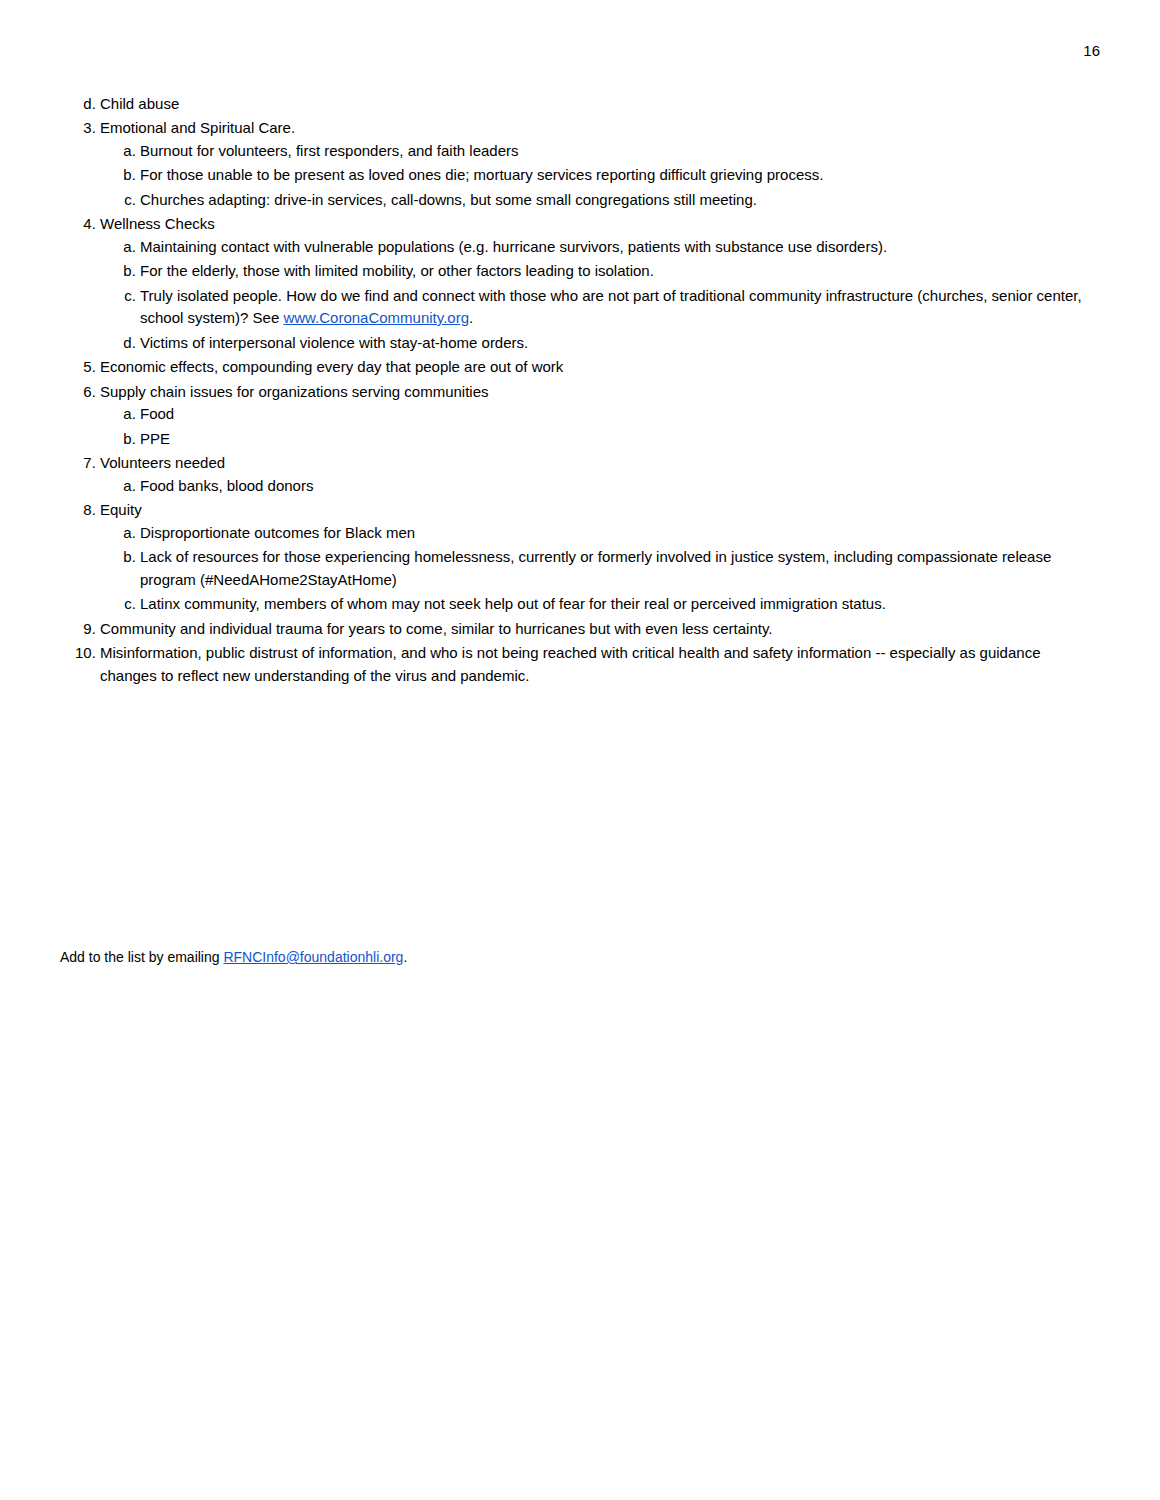16
Child abuse
Emotional and Spiritual Care.
Burnout for volunteers, first responders, and faith leaders
For those unable to be present as loved ones die; mortuary services reporting difficult grieving process.
Churches adapting: drive-in services, call-downs, but some small congregations still meeting.
Wellness Checks
Maintaining contact with vulnerable populations (e.g. hurricane survivors, patients with substance use disorders).
For the elderly, those with limited mobility, or other factors leading to isolation.
Truly isolated people. How do we find and connect with those who are not part of traditional community infrastructure (churches, senior center, school system)? See www.CoronaCommunity.org.
Victims of interpersonal violence with stay-at-home orders.
Economic effects, compounding every day that people are out of work
Supply chain issues for organizations serving communities
Food
PPE
Volunteers needed
Food banks, blood donors
Equity
Disproportionate outcomes for Black men
Lack of resources for those experiencing homelessness, currently or formerly involved in justice system, including compassionate release program (#NeedAHome2StayAtHome)
Latinx community, members of whom may not seek help out of fear for their real or perceived immigration status.
Community and individual trauma for years to come, similar to hurricanes but with even less certainty.
Misinformation, public distrust of information, and who is not being reached with critical health and safety information -- especially as guidance changes to reflect new understanding of the virus and pandemic.
Add to the list by emailing RFNCInfo@foundationhli.org.